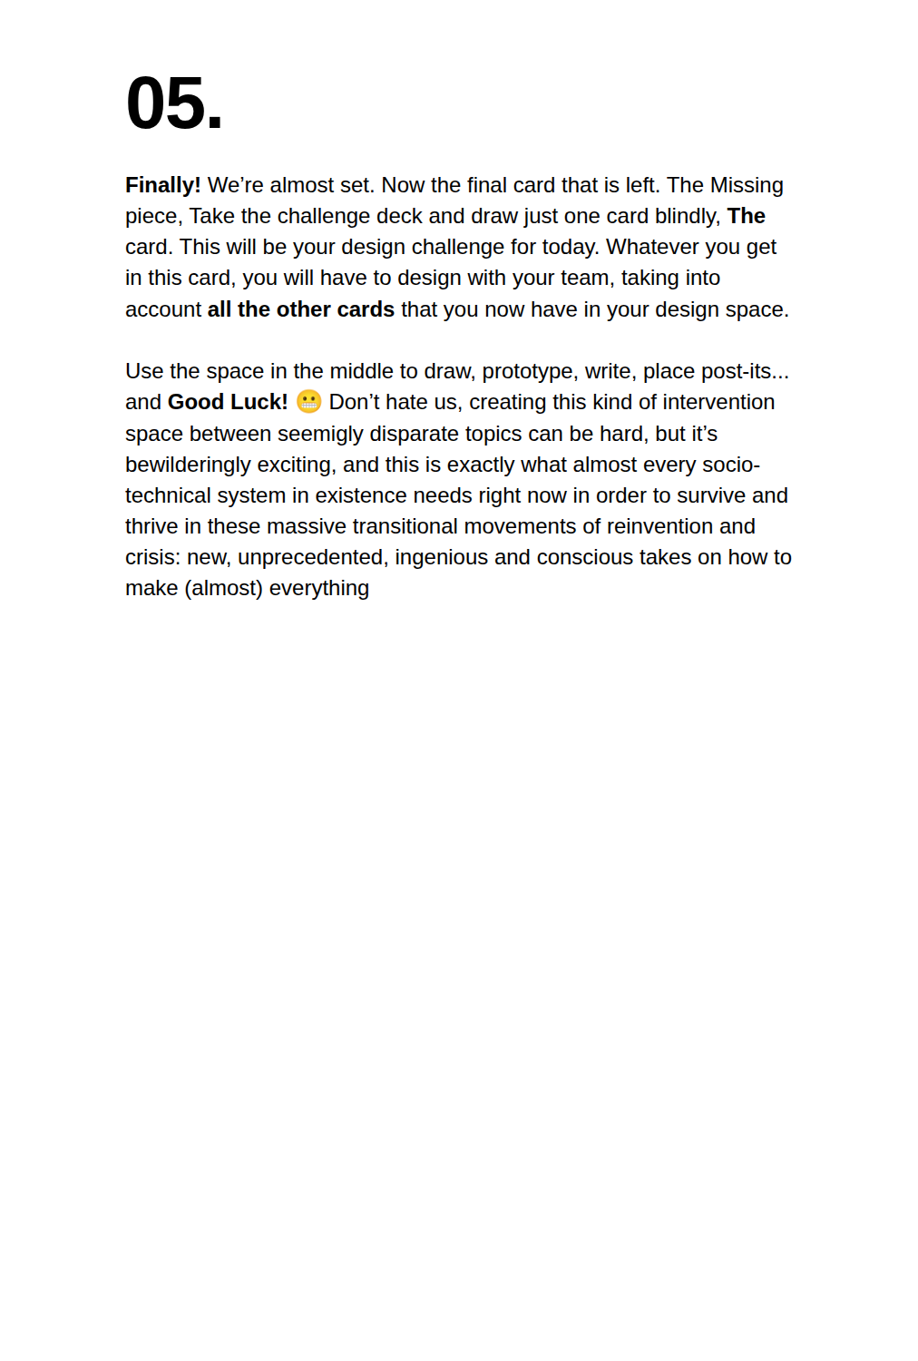05.
Finally! We’re almost set. Now the final card that is left. The Missing piece, Take the challenge deck and draw just one card blindly, The card. This will be your design challenge for today. Whatever you get in this card, you will have to design with your team, taking into account all the other cards that you now have in your design space.
Use the space in the middle to draw, prototype, write, place post-its... and Good Luck! 😬 Don’t hate us, creating this kind of intervention space between seemigly disparate topics can be hard, but it’s bewilderingly exciting, and this is exactly what almost every socio- technical system in existence needs right now in order to survive and thrive in these massive transitional movements of reinvention and crisis: new, unprecedented, ingenious and conscious takes on how to make (almost) everything